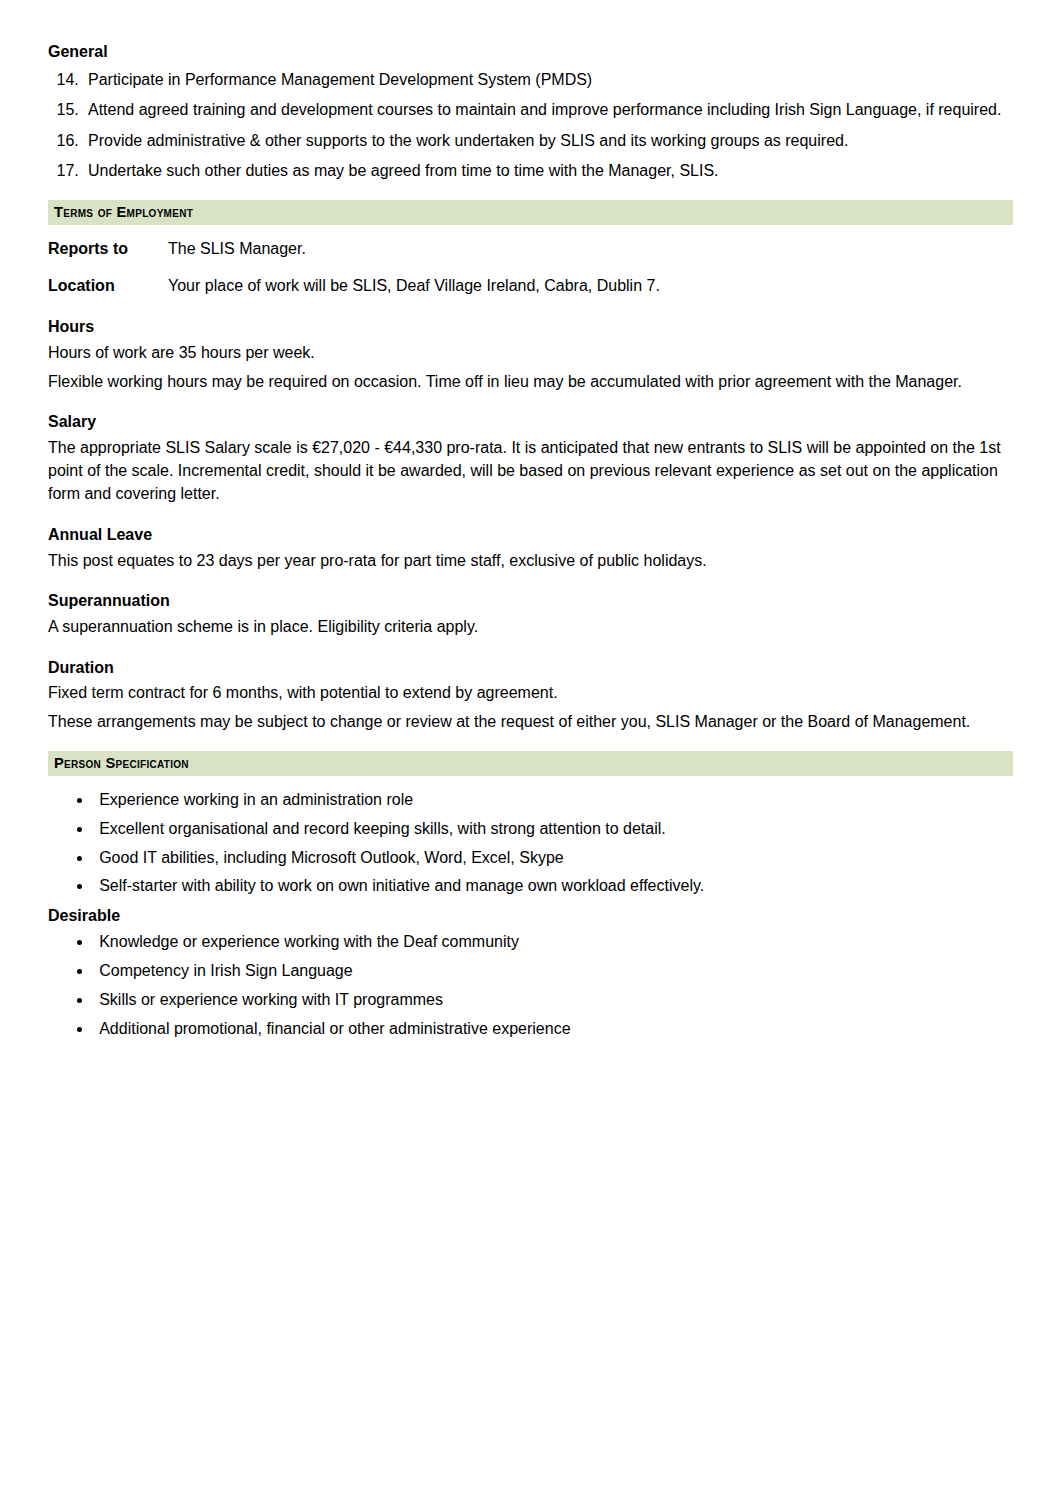General
Participate in Performance Management Development System (PMDS)
Attend agreed training and development courses to maintain and improve performance including Irish Sign Language, if required.
Provide administrative & other supports to the work undertaken by SLIS and its working groups as required.
Undertake such other duties as may be agreed from time to time with the Manager, SLIS.
Terms of Employment
Reports to The SLIS Manager.
Location Your place of work will be SLIS, Deaf Village Ireland, Cabra, Dublin 7.
Hours
Hours of work are 35 hours per week.
Flexible working hours may be required on occasion. Time off in lieu may be accumulated with prior agreement with the Manager.
Salary
The appropriate SLIS Salary scale is €27,020 - €44,330 pro-rata. It is anticipated that new entrants to SLIS will be appointed on the 1st point of the scale. Incremental credit, should it be awarded, will be based on previous relevant experience as set out on the application form and covering letter.
Annual Leave
This post equates to 23 days per year pro-rata for part time staff, exclusive of public holidays.
Superannuation
A superannuation scheme is in place. Eligibility criteria apply.
Duration
Fixed term contract for 6 months, with potential to extend by agreement.
These arrangements may be subject to change or review at the request of either you, SLIS Manager or the Board of Management.
Person Specification
Experience working in an administration role
Excellent organisational and record keeping skills, with strong attention to detail.
Good IT abilities, including Microsoft Outlook, Word, Excel, Skype
Self-starter with ability to work on own initiative and manage own workload effectively.
Desirable
Knowledge or experience working with the Deaf community
Competency in Irish Sign Language
Skills or experience working with IT programmes
Additional promotional, financial or other administrative experience